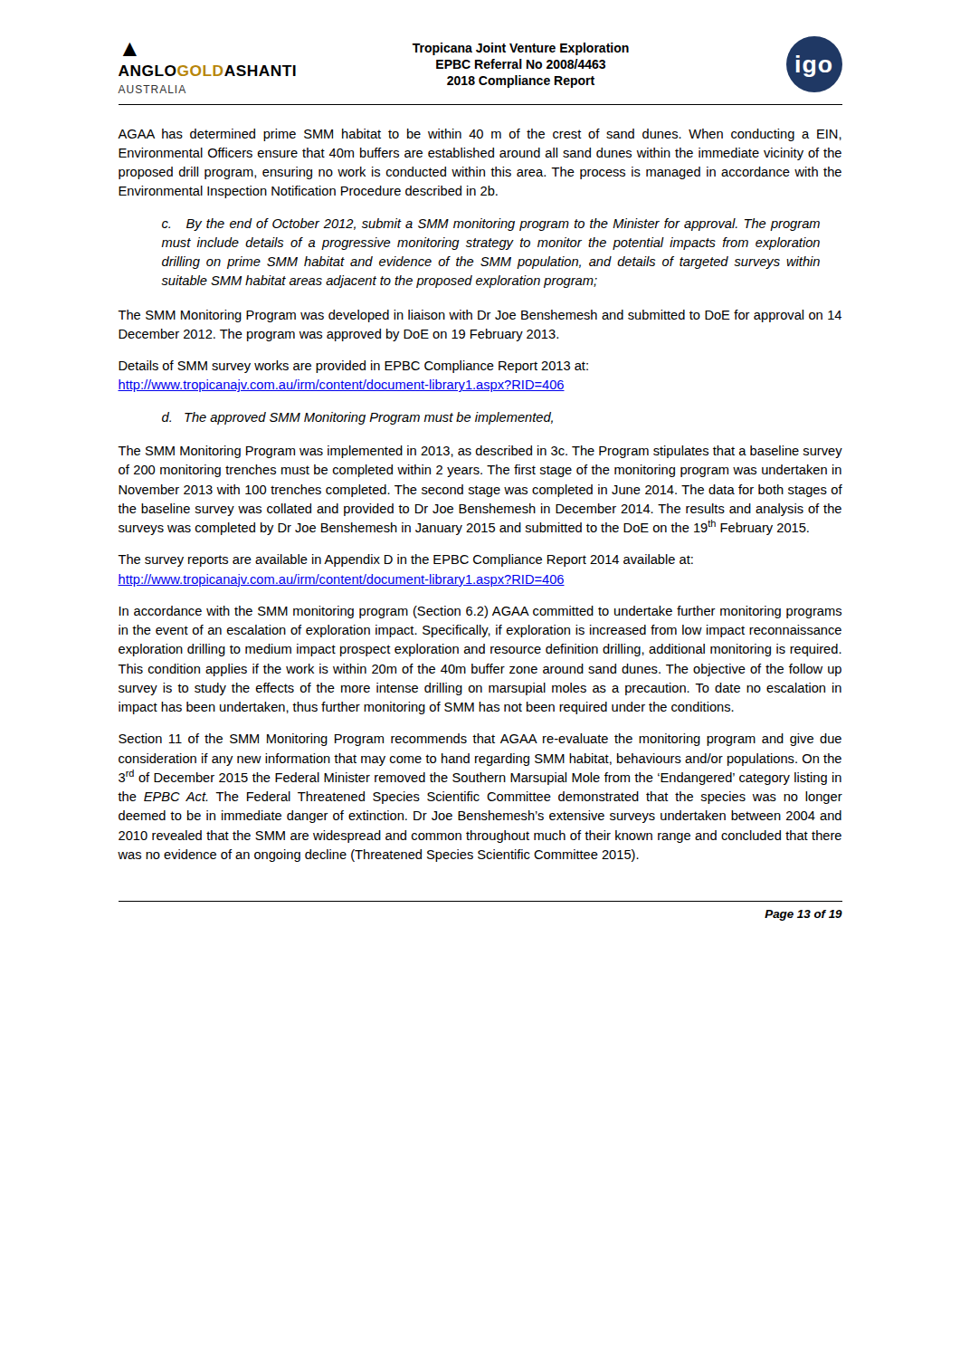▲
ANGLOGOLDASHANTI
AUSTRALIA
Tropicana Joint Venture Exploration
EPBC Referral No 2008/4463
2018 Compliance Report
igo
AGAA has determined prime SMM habitat to be within 40 m of the crest of sand dunes. When conducting a EIN, Environmental Officers ensure that 40m buffers are established around all sand dunes within the immediate vicinity of the proposed drill program, ensuring no work is conducted within this area. The process is managed in accordance with the Environmental Inspection Notification Procedure described in 2b.
c. By the end of October 2012, submit a SMM monitoring program to the Minister for approval. The program must include details of a progressive monitoring strategy to monitor the potential impacts from exploration drilling on prime SMM habitat and evidence of the SMM population, and details of targeted surveys within suitable SMM habitat areas adjacent to the proposed exploration program;
The SMM Monitoring Program was developed in liaison with Dr Joe Benshemesh and submitted to DoE for approval on 14 December 2012. The program was approved by DoE on 19 February 2013.
Details of SMM survey works are provided in EPBC Compliance Report 2013 at:
http://www.tropicanajv.com.au/irm/content/document-library1.aspx?RID=406
d. The approved SMM Monitoring Program must be implemented,
The SMM Monitoring Program was implemented in 2013, as described in 3c. The Program stipulates that a baseline survey of 200 monitoring trenches must be completed within 2 years. The first stage of the monitoring program was undertaken in November 2013 with 100 trenches completed. The second stage was completed in June 2014. The data for both stages of the baseline survey was collated and provided to Dr Joe Benshemesh in December 2014. The results and analysis of the surveys was completed by Dr Joe Benshemesh in January 2015 and submitted to the DoE on the 19th February 2015.
The survey reports are available in Appendix D in the EPBC Compliance Report 2014 available at:
http://www.tropicanajv.com.au/irm/content/document-library1.aspx?RID=406
In accordance with the SMM monitoring program (Section 6.2) AGAA committed to undertake further monitoring programs in the event of an escalation of exploration impact. Specifically, if exploration is increased from low impact reconnaissance exploration drilling to medium impact prospect exploration and resource definition drilling, additional monitoring is required. This condition applies if the work is within 20m of the 40m buffer zone around sand dunes. The objective of the follow up survey is to study the effects of the more intense drilling on marsupial moles as a precaution. To date no escalation in impact has been undertaken, thus further monitoring of SMM has not been required under the conditions.
Section 11 of the SMM Monitoring Program recommends that AGAA re-evaluate the monitoring program and give due consideration if any new information that may come to hand regarding SMM habitat, behaviours and/or populations. On the 3rd of December 2015 the Federal Minister removed the Southern Marsupial Mole from the ‘Endangered’ category listing in the EPBC Act. The Federal Threatened Species Scientific Committee demonstrated that the species was no longer deemed to be in immediate danger of extinction. Dr Joe Benshemesh’s extensive surveys undertaken between 2004 and 2010 revealed that the SMM are widespread and common throughout much of their known range and concluded that there was no evidence of an ongoing decline (Threatened Species Scientific Committee 2015).
Page 13 of 19